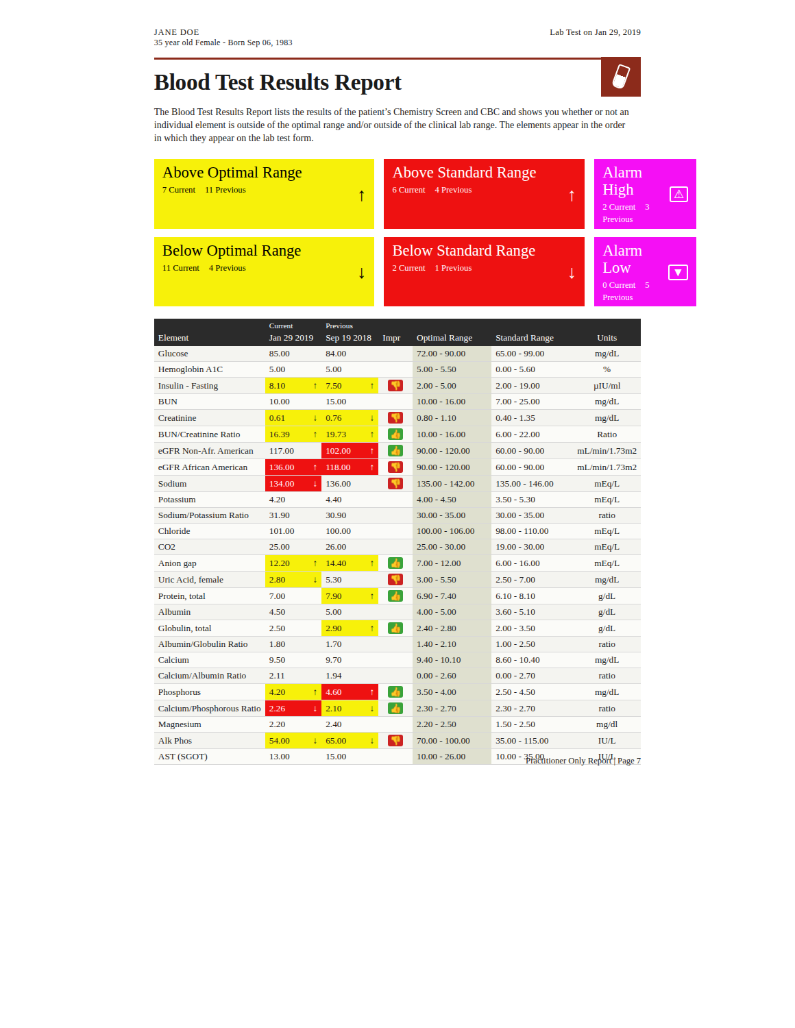JANE DOE
35 year old Female - Born Sep 06, 1983
Lab Test on Jan 29, 2019
Blood Test Results Report
The Blood Test Results Report lists the results of the patient’s Chemistry Screen and CBC and shows you whether or not an individual element is outside of the optimal range and/or outside of the clinical lab range. The elements appear in the order in which they appear on the lab test form.
Above Optimal Range 7 Current 11 Previous
↑
Above Standard Range 6 Current 4 Previous
↑
Alarm High 2 Current 3 Previous
⚠
Below Optimal Range 11 Current 4 Previous
↓
Below Standard Range 2 Current 1 Previous
↓
Alarm Low 0 Current 5 Previous
▼
| | Current | Previous | | | | |
| --- | --- | --- | --- | --- | --- | --- |
| Element | Jan 29 2019 | Sep 19 2018 | Impr | Optimal Range | Standard Range | Units |
| Glucose | 85.00 | 84.00 | | 72.00 - 90.00 | 65.00 - 99.00 | mg/dL |
| Hemoglobin A1C | 5.00 | 5.00 | | 5.00 - 5.50 | 0.00 - 5.60 | % |
| Insulin - Fasting | 8.10 ↑ | 7.50 ↑ | 👎 | 2.00 - 5.00 | 2.00 - 19.00 | µIU/ml |
| BUN | 10.00 | 15.00 | | 10.00 - 16.00 | 7.00 - 25.00 | mg/dL |
| Creatinine | 0.61 ↓ | 0.76 ↓ | 👎 | 0.80 - 1.10 | 0.40 - 1.35 | mg/dL |
| BUN/Creatinine Ratio | 16.39 ↑ | 19.73 ↑ | 👍 | 10.00 - 16.00 | 6.00 - 22.00 | Ratio |
| eGFR Non-Afr. American | 117.00 | 102.00 ↑ | 👍 | 90.00 - 120.00 | 60.00 - 90.00 | mL/min/1.73m2 |
| eGFR African American | 136.00 ↑ | 118.00 ↑ | 👎 | 90.00 - 120.00 | 60.00 - 90.00 | mL/min/1.73m2 |
| Sodium | 134.00 ↓ | 136.00 | 👎 | 135.00 - 142.00 | 135.00 - 146.00 | mEq/L |
| Potassium | 4.20 | 4.40 | | 4.00 - 4.50 | 3.50 - 5.30 | mEq/L |
| Sodium/Potassium Ratio | 31.90 | 30.90 | | 30.00 - 35.00 | 30.00 - 35.00 | ratio |
| Chloride | 101.00 | 100.00 | | 100.00 - 106.00 | 98.00 - 110.00 | mEq/L |
| CO2 | 25.00 | 26.00 | | 25.00 - 30.00 | 19.00 - 30.00 | mEq/L |
| Anion gap | 12.20 ↑ | 14.40 ↑ | 👍 | 7.00 - 12.00 | 6.00 - 16.00 | mEq/L |
| Uric Acid, female | 2.80 ↓ | 5.30 | 👎 | 3.00 - 5.50 | 2.50 - 7.00 | mg/dL |
| Protein, total | 7.00 | 7.90 ↑ | 👍 | 6.90 - 7.40 | 6.10 - 8.10 | g/dL |
| Albumin | 4.50 | 5.00 | | 4.00 - 5.00 | 3.60 - 5.10 | g/dL |
| Globulin, total | 2.50 | 2.90 ↑ | 👍 | 2.40 - 2.80 | 2.00 - 3.50 | g/dL |
| Albumin/Globulin Ratio | 1.80 | 1.70 | | 1.40 - 2.10 | 1.00 - 2.50 | ratio |
| Calcium | 9.50 | 9.70 | | 9.40 - 10.10 | 8.60 - 10.40 | mg/dL |
| Calcium/Albumin Ratio | 2.11 | 1.94 | | 0.00 - 2.60 | 0.00 - 2.70 | ratio |
| Phosphorus | 4.20 ↑ | 4.60 ↑ | 👍 | 3.50 - 4.00 | 2.50 - 4.50 | mg/dL |
| Calcium/Phosphorous Ratio | 2.26 ↓ | 2.10 ↓ | 👍 | 2.30 - 2.70 | 2.30 - 2.70 | ratio |
| Magnesium | 2.20 | 2.40 | | 2.20 - 2.50 | 1.50 - 2.50 | mg/dl |
| Alk Phos | 54.00 ↓ | 65.00 ↓ | 👎 | 70.00 - 100.00 | 35.00 - 115.00 | IU/L |
| AST (SGOT) | 13.00 | 15.00 | | 10.00 - 26.00 | 10.00 - 35.00 | IU/L |
Practitioner Only Report | Page 7